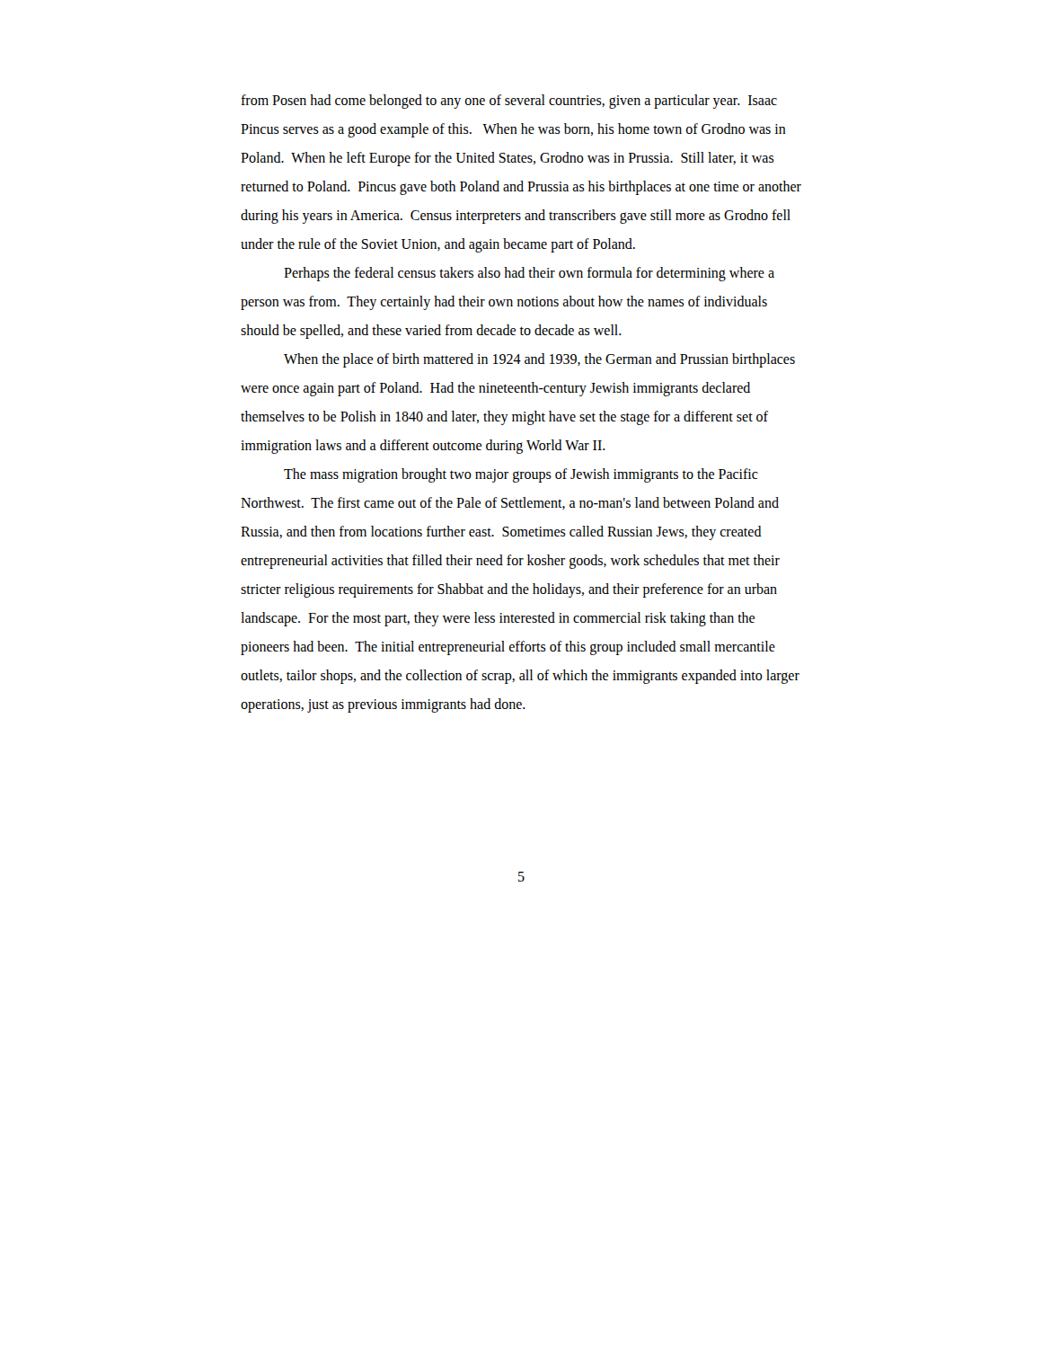from Posen had come belonged to any one of several countries, given a particular year. Isaac Pincus serves as a good example of this. When he was born, his home town of Grodno was in Poland. When he left Europe for the United States, Grodno was in Prussia. Still later, it was returned to Poland. Pincus gave both Poland and Prussia as his birthplaces at one time or another during his years in America. Census interpreters and transcribers gave still more as Grodno fell under the rule of the Soviet Union, and again became part of Poland.
Perhaps the federal census takers also had their own formula for determining where a person was from. They certainly had their own notions about how the names of individuals should be spelled, and these varied from decade to decade as well.
When the place of birth mattered in 1924 and 1939, the German and Prussian birthplaces were once again part of Poland. Had the nineteenth-century Jewish immigrants declared themselves to be Polish in 1840 and later, they might have set the stage for a different set of immigration laws and a different outcome during World War II.
The mass migration brought two major groups of Jewish immigrants to the Pacific Northwest. The first came out of the Pale of Settlement, a no-man's land between Poland and Russia, and then from locations further east. Sometimes called Russian Jews, they created entrepreneurial activities that filled their need for kosher goods, work schedules that met their stricter religious requirements for Shabbat and the holidays, and their preference for an urban landscape. For the most part, they were less interested in commercial risk taking than the pioneers had been. The initial entrepreneurial efforts of this group included small mercantile outlets, tailor shops, and the collection of scrap, all of which the immigrants expanded into larger operations, just as previous immigrants had done.
5